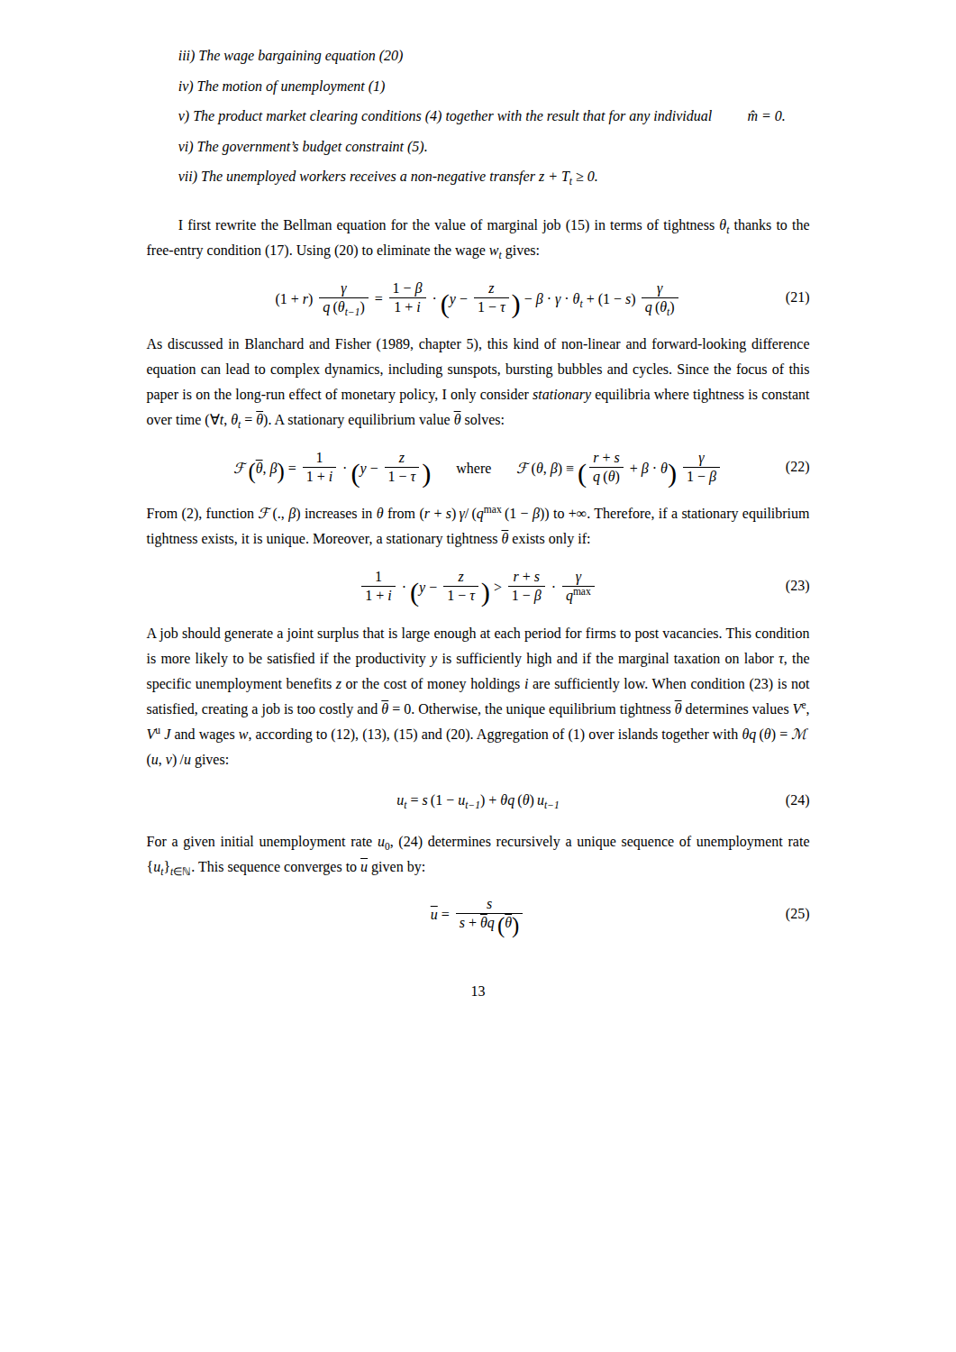iii) The wage bargaining equation (20)
iv) The motion of unemployment (1)
v) The product market clearing conditions (4) together with the result that for any individual m̂ = 0.
vi) The government’s budget constraint (5).
vii) The unemployed workers receives a non-negative transfer z + Tt ≥ 0.
I first rewrite the Bellman equation for the value of marginal job (15) in terms of tightness θt thanks to the free-entry condition (17). Using (20) to eliminate the wage wt gives:
(1 + r) γq (θt−1) = 1 − β 1 + i · (y − z 1 − τ) − β · γ · θt + (1 − s) γq (θt) (21)
As discussed in Blanchard and Fisher (1989, chapter 5), this kind of non-linear and forward-looking difference equation can lead to complex dynamics, including sunspots, bursting bubbles and cycles. Since the focus of this paper is on the long-run effect of monetary policy, I only consider stationary equilibria where tightness is constant over time (∀t, θt = θ). A stationary equilibrium value θ solves:
ℱ (θ, β) = 11 + i · (y − z 1 − τ) where ℱ (θ, β) ≡ (r + s q (θ) + β · θ) γ 1 − β (22)
From (2), function ℱ (., β) increases in θ from (r + s) γ/ (qmax (1 − β)) to +∞. Therefore, if a stationary equilibrium tightness exists, it is unique. Moreover, a stationary tightness θ exists only if:
11 + i · (y − z 1 − τ) > r + s 1 − β · γqmax (23)
A job should generate a joint surplus that is large enough at each period for firms to post vacancies. This condition is more likely to be satisfied if the productivity y is sufficiently high and if the marginal taxation on labor τ, the specific unemployment benefits z or the cost of money holdings i are sufficiently low. When condition (23) is not satisfied, creating a job is too costly and θ = 0. Otherwise, the unique equilibrium tightness θ determines values Ve, Vu J and wages w, according to (12), (13), (15) and (20). Aggregation of (1) over islands together with θq (θ) = ℳ (u, v) /u gives:
ut = s (1 − ut−1) + θq (θ) ut−1 (24)
For a given initial unemployment rate u0, (24) determines recursively a unique sequence of unemployment rate {ut}t∈ℕ. This sequence converges to u given by:
u = ss + θq (θ) (25)
13